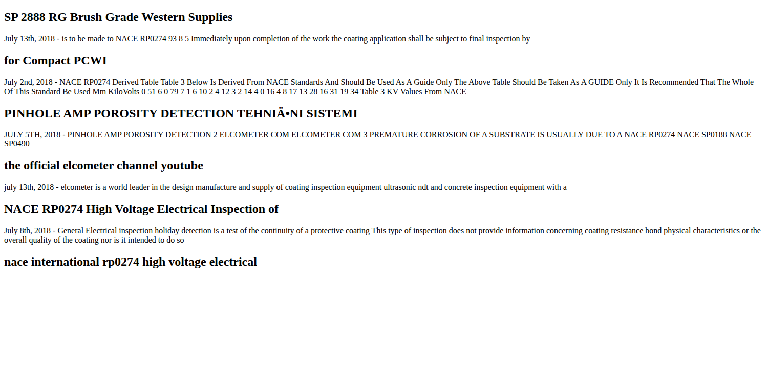SP 2888 RG Brush Grade Western Supplies
July 13th, 2018 - is to be made to NACE RP0274 93 8 5 Immediately upon completion of the work the coating application shall be subject to final inspection by
for Compact PCWI
July 2nd, 2018 - NACE RP0274 Derived Table Table 3 Below Is Derived From NACE Standards And Should Be Used As A Guide Only The Above Table Should Be Taken As A GUIDE Only It Is Recommended That The Whole Of This Standard Be Used Mm KiloVolts 0 51 6 0 79 7 1 6 10 2 4 12 3 2 14 4 0 16 4 8 17 13 28 16 31 19 34 Table 3 KV Values From NACE
PINHOLE AMP POROSITY DETECTION TEHNIÄ•NI SISTEMI
JULY 5TH, 2018 - PINHOLE AMP POROSITY DETECTION 2 ELCOMETER COM ELCOMETER COM 3 PREMATURE CORROSION OF A SUBSTRATE IS USUALLY DUE TO A NACE RP0274 NACE SP0188 NACE SP0490
the official elcometer channel youtube
july 13th, 2018 - elcometer is a world leader in the design manufacture and supply of coating inspection equipment ultrasonic ndt and concrete inspection equipment with a
NACE RP0274 High Voltage Electrical Inspection of
July 8th, 2018 - General Electrical inspection holiday detection is a test of the continuity of a protective coating This type of inspection does not provide information concerning coating resistance bond physical characteristics or the overall quality of the coating nor is it intended to do so
nace international rp0274 high voltage electrical